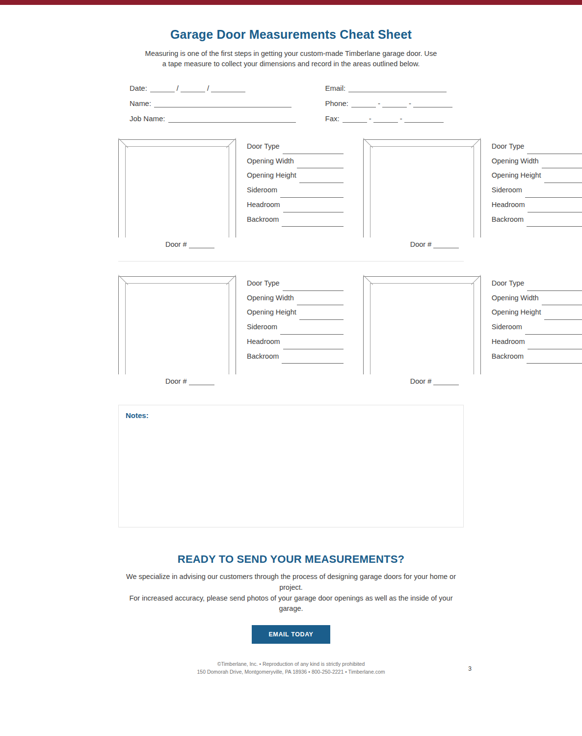Garage Door Measurements Cheat Sheet
Measuring is one of the first steps in getting your custom-made Timberlane garage door. Use a tape measure to collect your dimensions and record in the areas outlined below.
Date: / /
Name:
Job Name:
Email:
Phone: - -
Fax: - -
Door Type
Opening Width
Opening Height
Sideroom
Headroom
Backroom
Door #
Door Type
Opening Width
Opening Height
Sideroom
Headroom
Backroom
Door #
Door Type
Opening Width
Opening Height
Sideroom
Headroom
Backroom
Door #
Door Type
Opening Width
Opening Height
Sideroom
Headroom
Backroom
Door #
Notes:
READY TO SEND YOUR MEASUREMENTS?
We specialize in advising our customers through the process of designing garage doors for your home or project.
For increased accuracy, please send photos of your garage door openings as well as the inside of your garage.
EMAIL TODAY
©Timberlane, Inc. • Reproduction of any kind is strictly prohibited
150 Domorah Drive, Montgomeryville, PA 18936 • 800-250-2221 • Timberlane.com
3